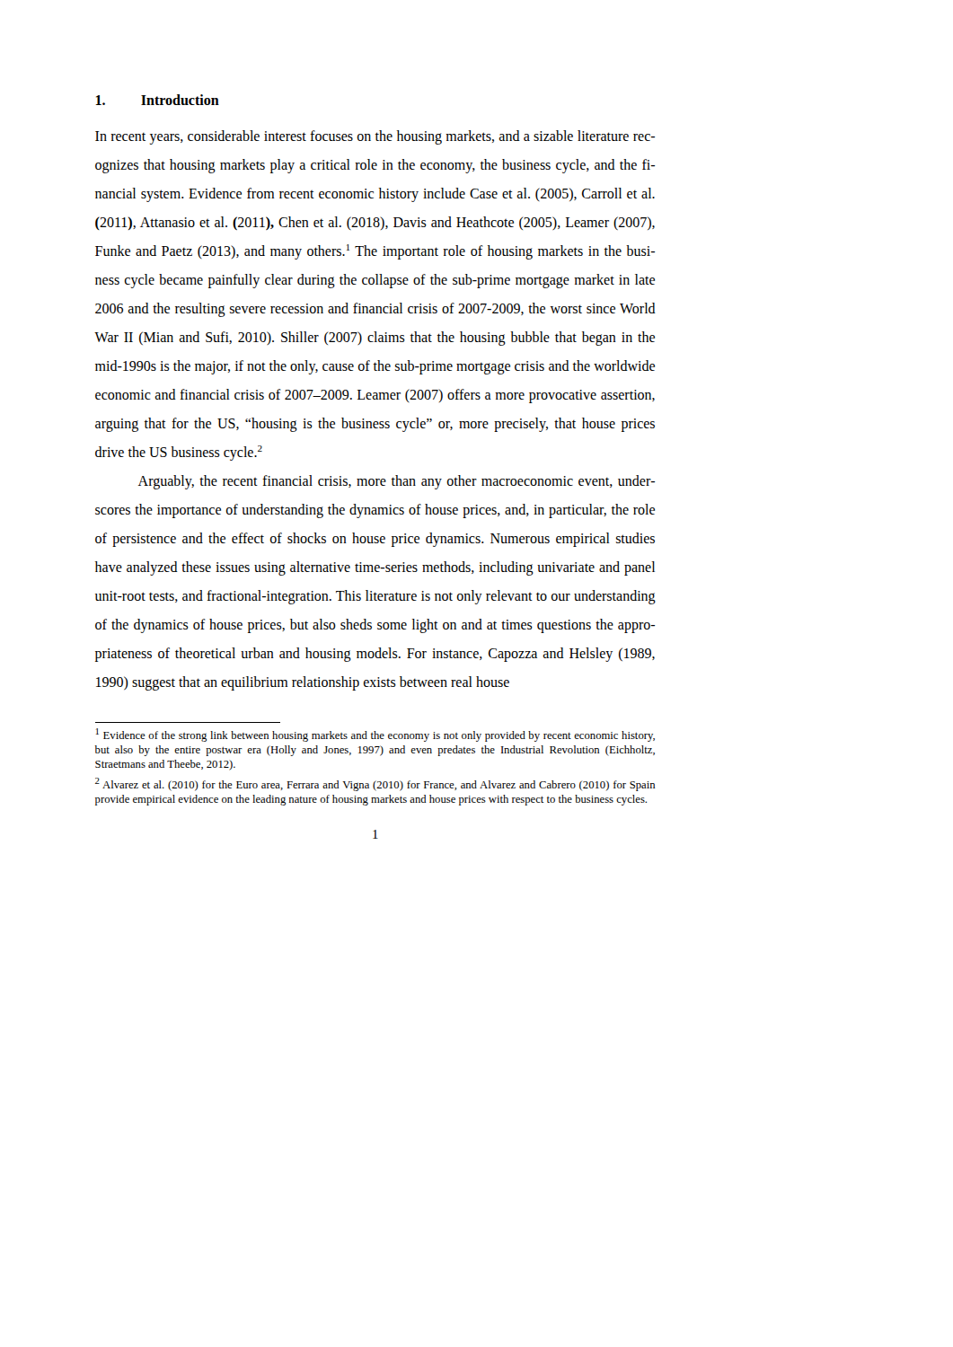1. Introduction
In recent years, considerable interest focuses on the housing markets, and a sizable literature recognizes that housing markets play a critical role in the economy, the business cycle, and the financial system. Evidence from recent economic history include Case et al. (2005), Carroll et al. (2011), Attanasio et al. (2011), Chen et al. (2018), Davis and Heathcote (2005), Leamer (2007), Funke and Paetz (2013), and many others.1 The important role of housing markets in the business cycle became painfully clear during the collapse of the sub-prime mortgage market in late 2006 and the resulting severe recession and financial crisis of 2007-2009, the worst since World War II (Mian and Sufi, 2010). Shiller (2007) claims that the housing bubble that began in the mid-1990s is the major, if not the only, cause of the sub-prime mortgage crisis and the worldwide economic and financial crisis of 2007–2009. Leamer (2007) offers a more provocative assertion, arguing that for the US, “housing is the business cycle” or, more precisely, that house prices drive the US business cycle.2
Arguably, the recent financial crisis, more than any other macroeconomic event, underscores the importance of understanding the dynamics of house prices, and, in particular, the role of persistence and the effect of shocks on house price dynamics. Numerous empirical studies have analyzed these issues using alternative time-series methods, including univariate and panel unit-root tests, and fractional-integration. This literature is not only relevant to our understanding of the dynamics of house prices, but also sheds some light on and at times questions the appropriateness of theoretical urban and housing models. For instance, Capozza and Helsley (1989, 1990) suggest that an equilibrium relationship exists between real house
1 Evidence of the strong link between housing markets and the economy is not only provided by recent economic history, but also by the entire postwar era (Holly and Jones, 1997) and even predates the Industrial Revolution (Eichholtz, Straetmans and Theebe, 2012).
2 Alvarez et al. (2010) for the Euro area, Ferrara and Vigna (2010) for France, and Alvarez and Cabrero (2010) for Spain provide empirical evidence on the leading nature of housing markets and house prices with respect to the business cycles.
1